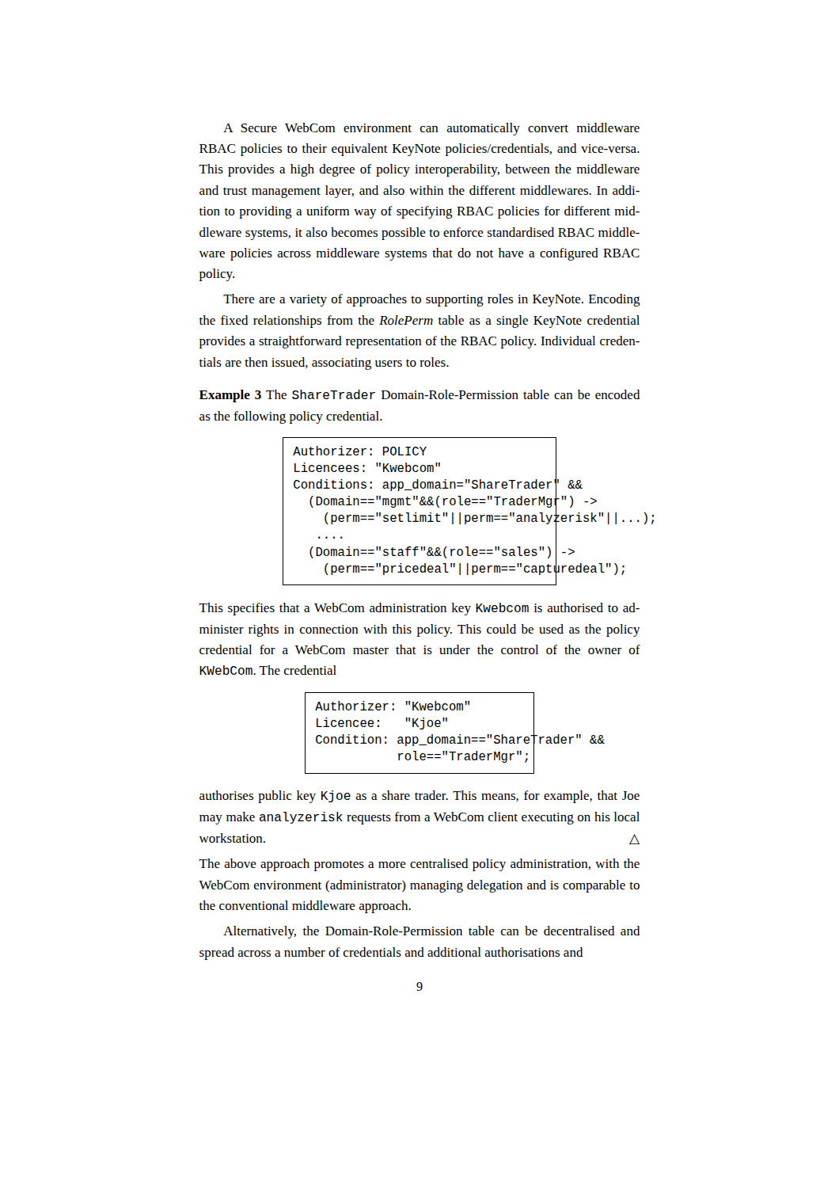A Secure WebCom environment can automatically convert middleware RBAC policies to their equivalent KeyNote policies/credentials, and vice-versa. This provides a high degree of policy interoperability, between the middleware and trust management layer, and also within the different middlewares. In addition to providing a uniform way of specifying RBAC policies for different middleware systems, it also becomes possible to enforce standardised RBAC middleware policies across middleware systems that do not have a configured RBAC policy.
There are a variety of approaches to supporting roles in KeyNote. Encoding the fixed relationships from the RolePerm table as a single KeyNote credential provides a straightforward representation of the RBAC policy. Individual credentials are then issued, associating users to roles.
Example 3 The ShareTrader Domain-Role-Permission table can be encoded as the following policy credential.
Authorizer: POLICY
Licencees: "Kwebcom"
Conditions: app_domain="ShareTrader" &&
  (Domain=="mgmt"&&(role=="TraderMgr") ->
    (perm=="setlimit"||perm=="analyzerisk"||...);
   ....
  (Domain=="staff"&&(role=="sales") ->
    (perm=="pricedeal"||perm=="capturedeal");
This specifies that a WebCom administration key Kwebcom is authorised to administer rights in connection with this policy. This could be used as the policy credential for a WebCom master that is under the control of the owner of KWebCom. The credential
Authorizer: "Kwebcom"
Licencee:   "Kjoe"
Condition: app_domain=="ShareTrader" &&
           role=="TraderMgr";
authorises public key Kjoe as a share trader. This means, for example, that Joe may make analyzerisk requests from a WebCom client executing on his local workstation. △
The above approach promotes a more centralised policy administration, with the WebCom environment (administrator) managing delegation and is comparable to the conventional middleware approach.
Alternatively, the Domain-Role-Permission table can be decentralised and spread across a number of credentials and additional authorisations and
9